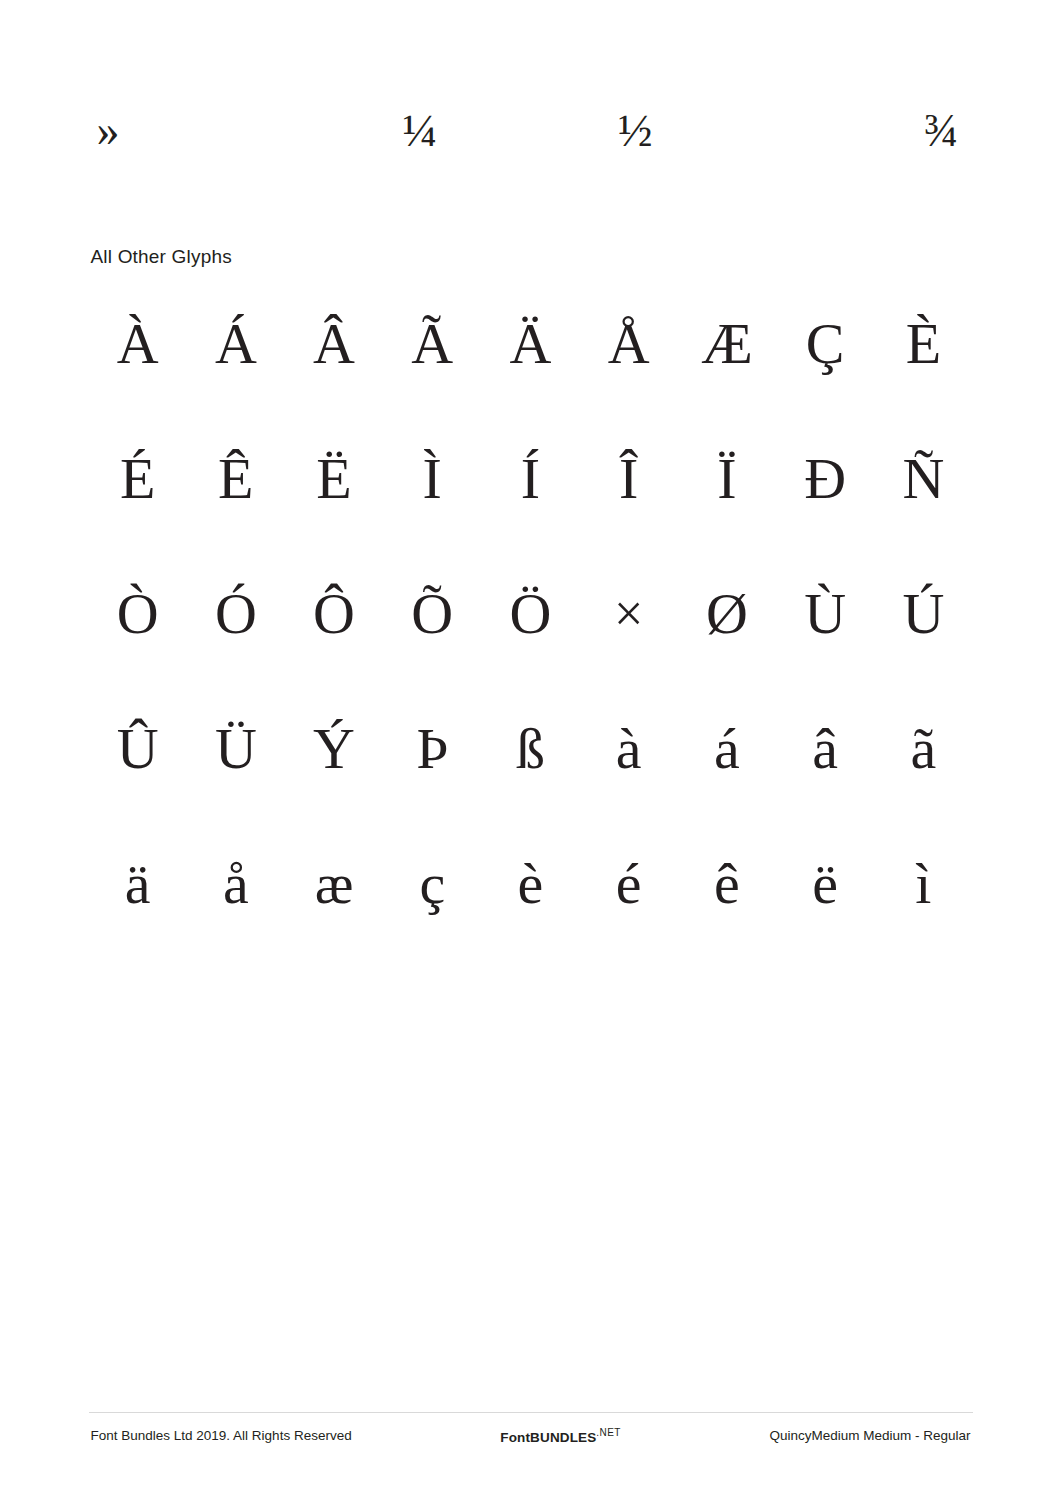»
¼
½
¾
All Other Glyphs
À
Á
Â
Ã
Ä
Å
Æ
Ç
È
É
Ê
Ë
Ì
Í
Î
Ï
Ð
Ñ
Ò
Ó
Ô
Õ
Ö
×
Ø
Ù
Ú
Û
Ü
Ý
Þ
ß
à
á
â
ã
ä
å
æ
ç
è
é
ê
ë
ì
Font Bundles Ltd 2019. All Rights Reserved
FontBUNDLES.NET
QuincyMedium Medium - Regular